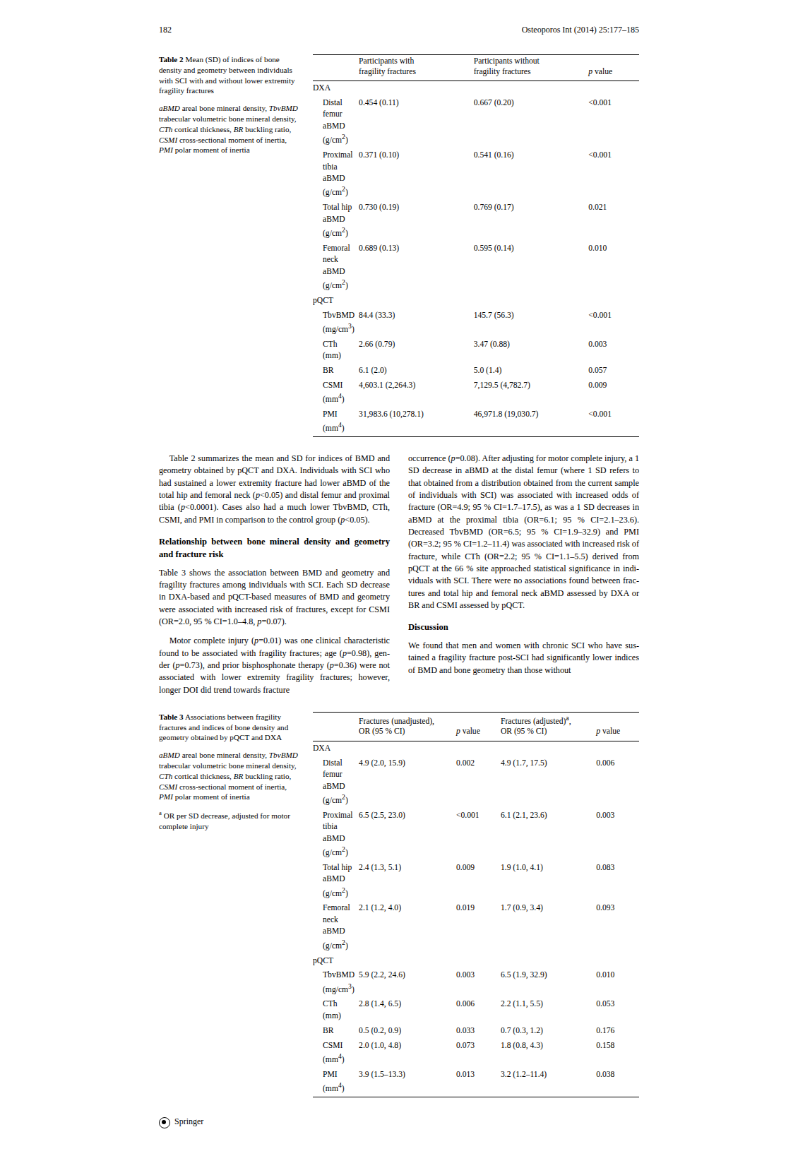182
Osteoporos Int (2014) 25:177–185
Table 2 Mean (SD) of indices of bone density and geometry between individuals with SCI with and without lower extremity fragility fractures
aBMD areal bone mineral density, TbvBMD trabecular volumetric bone mineral density, CTh cortical thickness, BR buckling ratio, CSMI cross-sectional moment of inertia, PMI polar moment of inertia
| | Participants with fragility fractures | Participants without fragility fractures | p value |
| --- | --- | --- | --- |
| DXA | | | |
| Distal femur aBMD (g/cm 2 ) | 0.454 (0.11) | 0.667 (0.20) | <0.001 |
| Proximal tibia aBMD (g/cm 2 ) | 0.371 (0.10) | 0.541 (0.16) | <0.001 |
| Total hip aBMD (g/cm 2 ) | 0.730 (0.19) | 0.769 (0.17) | 0.021 |
| Femoral neck aBMD (g/cm 2 ) | 0.689 (0.13) | 0.595 (0.14) | 0.010 |
| pQCT | | | |
| TbvBMD (mg/cm 3 ) | 84.4 (33.3) | 145.7 (56.3) | <0.001 |
| CTh (mm) | 2.66 (0.79) | 3.47 (0.88) | 0.003 |
| BR | 6.1 (2.0) | 5.0 (1.4) | 0.057 |
| CSMI (mm 4 ) | 4,603.1 (2,264.3) | 7,129.5 (4,782.7) | 0.009 |
| PMI (mm 4 ) | 31,983.6 (10,278.1) | 46,971.8 (19,030.7) | <0.001 |
Table 2 summarizes the mean and SD for indices of BMD and geometry obtained by pQCT and DXA. Individuals with SCI who had sustained a lower extremity fracture had lower aBMD of the total hip and femoral neck (p<0.05) and distal femur and proximal tibia (p<0.0001). Cases also had a much lower TbvBMD, CTh, CSMI, and PMI in comparison to the control group (p<0.05).
Relationship between bone mineral density and geometry and fracture risk
Table 3 shows the association between BMD and geometry and fragility fractures among individuals with SCI. Each SD decrease in DXA-based and pQCT-based measures of BMD and geometry were associated with increased risk of fractures, except for CSMI (OR=2.0, 95 % CI=1.0–4.8, p=0.07).
Motor complete injury (p=0.01) was one clinical characteristic found to be associated with fragility fractures; age (p=0.98), gender (p=0.73), and prior bisphosphonate therapy (p=0.36) were not associated with lower extremity fragility fractures; however, longer DOI did trend towards fracture
occurrence (p=0.08). After adjusting for motor complete injury, a 1 SD decrease in aBMD at the distal femur (where 1 SD refers to that obtained from a distribution obtained from the current sample of individuals with SCI) was associated with increased odds of fracture (OR=4.9; 95 % CI=1.7–17.5), as was a 1 SD decreases in aBMD at the proximal tibia (OR=6.1; 95 % CI=2.1–23.6). Decreased TbvBMD (OR=6.5; 95 % CI=1.9–32.9) and PMI (OR=3.2; 95 % CI=1.2–11.4) was associated with increased risk of fracture, while CTh (OR=2.2; 95 % CI=1.1–5.5) derived from pQCT at the 66 % site approached statistical significance in individuals with SCI. There were no associations found between fractures and total hip and femoral neck aBMD assessed by DXA or BR and CSMI assessed by pQCT.
Discussion
We found that men and women with chronic SCI who have sustained a fragility fracture post-SCI had significantly lower indices of BMD and bone geometry than those without
Table 3 Associations between fragility fractures and indices of bone density and geometry obtained by pQCT and DXA
aBMD areal bone mineral density, TbvBMD trabecular volumetric bone mineral density, CTh cortical thickness, BR buckling ratio, CSMI cross-sectional moment of inertia, PMI polar moment of inertia
a OR per SD decrease, adjusted for motor complete injury
| | Fractures (unadjusted), OR (95 % CI) | p value | Fractures (adjusted) a , OR (95 % CI) | p value |
| --- | --- | --- | --- | --- |
| DXA | | | | |
| Distal femur aBMD (g/cm 2 ) | 4.9 (2.0, 15.9) | 0.002 | 4.9 (1.7, 17.5) | 0.006 |
| Proximal tibia aBMD (g/cm 2 ) | 6.5 (2.5, 23.0) | <0.001 | 6.1 (2.1, 23.6) | 0.003 |
| Total hip aBMD (g/cm 2 ) | 2.4 (1.3, 5.1) | 0.009 | 1.9 (1.0, 4.1) | 0.083 |
| Femoral neck aBMD (g/cm 2 ) | 2.1 (1.2, 4.0) | 0.019 | 1.7 (0.9, 3.4) | 0.093 |
| pQCT | | | | |
| TbvBMD (mg/cm 3 ) | 5.9 (2.2, 24.6) | 0.003 | 6.5 (1.9, 32.9) | 0.010 |
| CTh (mm) | 2.8 (1.4, 6.5) | 0.006 | 2.2 (1.1, 5.5) | 0.053 |
| BR | 0.5 (0.2, 0.9) | 0.033 | 0.7 (0.3, 1.2) | 0.176 |
| CSMI (mm 4 ) | 2.0 (1.0, 4.8) | 0.073 | 1.8 (0.8, 4.3) | 0.158 |
| PMI (mm 4 ) | 3.9 (1.5–13.3) | 0.013 | 3.2 (1.2–11.4) | 0.038 |
Springer